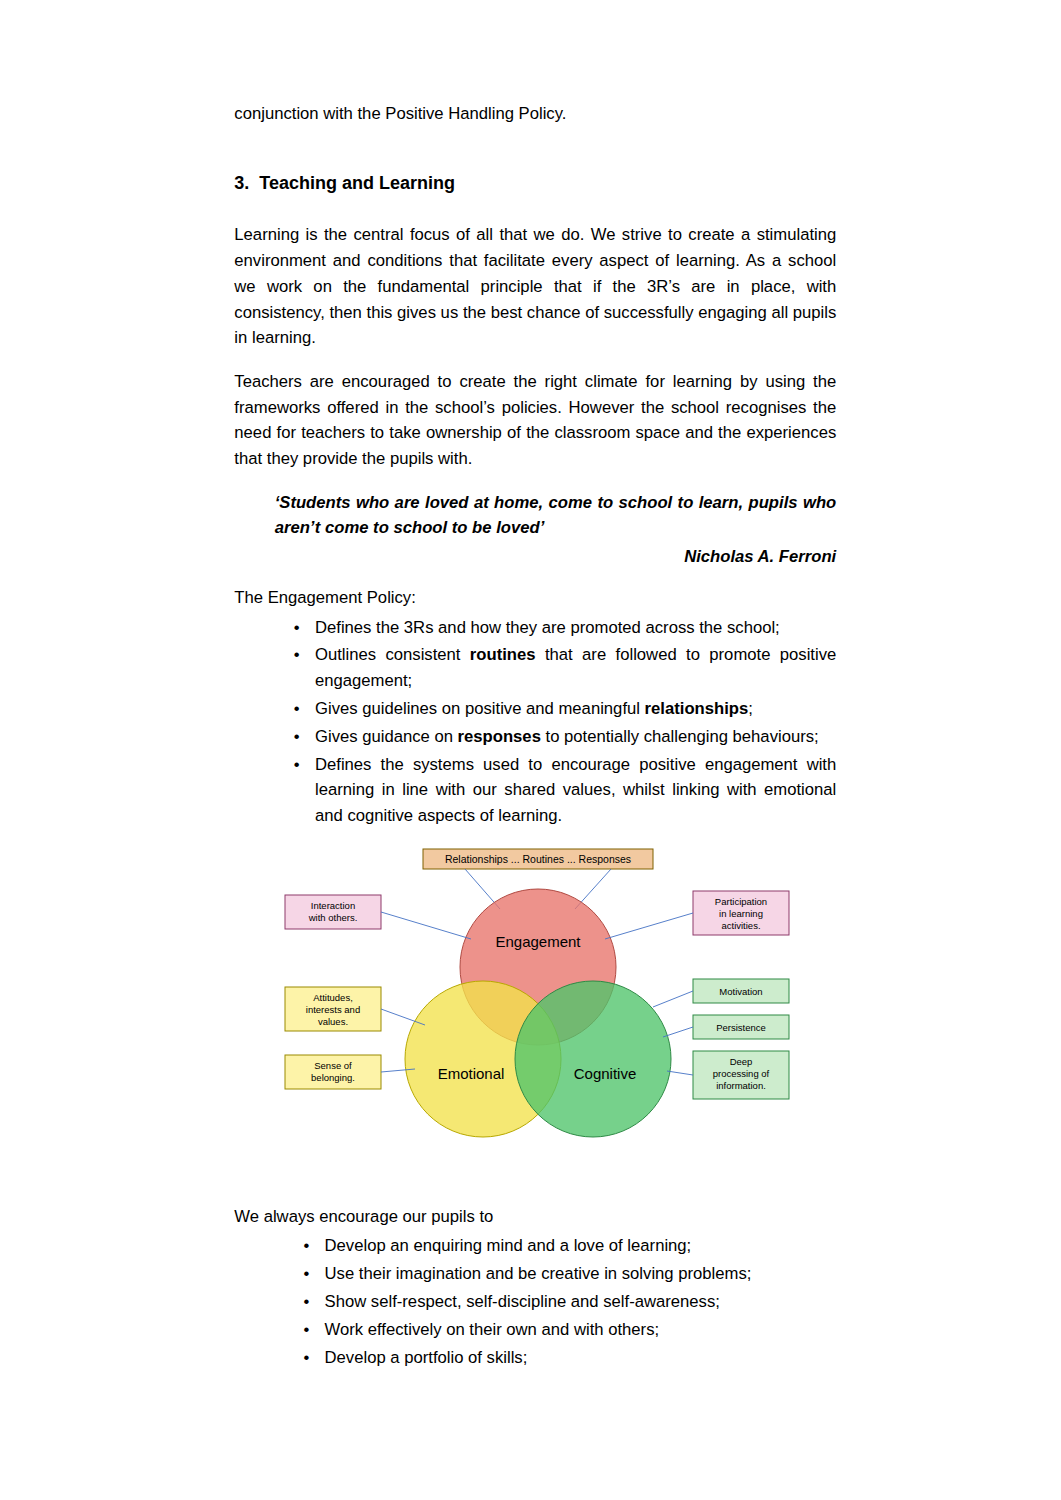conjunction with the Positive Handling Policy.
3. Teaching and Learning
Learning is the central focus of all that we do. We strive to create a stimulating environment and conditions that facilitate every aspect of learning. As a school we work on the fundamental principle that if the 3R’s are in place, with consistency, then this gives us the best chance of successfully engaging all pupils in learning.
Teachers are encouraged to create the right climate for learning by using the frameworks offered in the school’s policies. However the school recognises the need for teachers to take ownership of the classroom space and the experiences that they provide the pupils with.
‘Students who are loved at home, come to school to learn, pupils who aren’t come to school to be loved’
Nicholas A. Ferroni
The Engagement Policy:
Defines the 3Rs and how they are promoted across the school;
Outlines consistent routines that are followed to promote positive engagement;
Gives guidelines on positive and meaningful relationships;
Gives guidance on responses to potentially challenging behaviours;
Defines the systems used to encourage positive engagement with learning in line with our shared values, whilst linking with emotional and cognitive aspects of learning.
Relationships ... Routines ... Responses Engagement Emotional Cognitive Interaction with others. Attitudes, interests and values. Sense of belonging. Participation in learning activities. Motivation Persistence Deep processing of information.
We always encourage our pupils to
Develop an enquiring mind and a love of learning;
Use their imagination and be creative in solving problems;
Show self-respect, self-discipline and self-awareness;
Work effectively on their own and with others;
Develop a portfolio of skills;